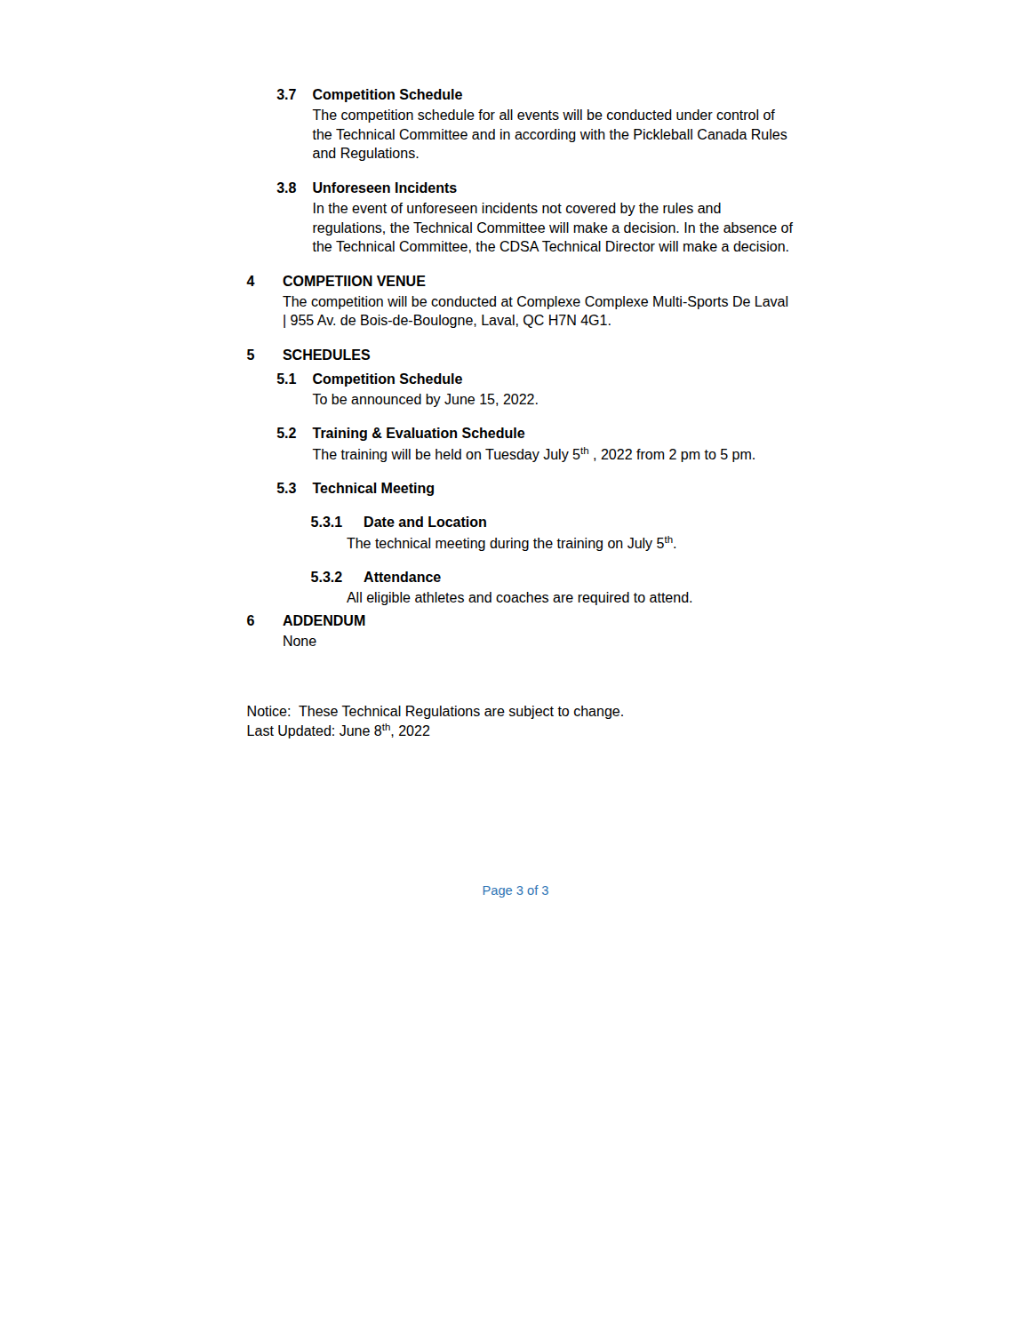3.7 Competition Schedule
The competition schedule for all events will be conducted under control of the Technical Committee and in according with the Pickleball Canada Rules and Regulations.
3.8 Unforeseen Incidents
In the event of unforeseen incidents not covered by the rules and regulations, the Technical Committee will make a decision. In the absence of the Technical Committee, the CDSA Technical Director will make a decision.
4 COMPETIION VENUE
The competition will be conducted at Complexe Complexe Multi-Sports De Laval | 955 Av. de Bois-de-Boulogne, Laval, QC H7N 4G1.
5 SCHEDULES
5.1 Competition Schedule
To be announced by June 15, 2022.
5.2 Training & Evaluation Schedule
The training will be held on Tuesday July 5th , 2022 from 2 pm to 5 pm.
5.3 Technical Meeting
5.3.1 Date and Location
The technical meeting during the training on July 5th.
5.3.2 Attendance
All eligible athletes and coaches are required to attend.
6 ADDENDUM
None
Notice: These Technical Regulations are subject to change.
Last Updated: June 8th, 2022
Page 3 of 3